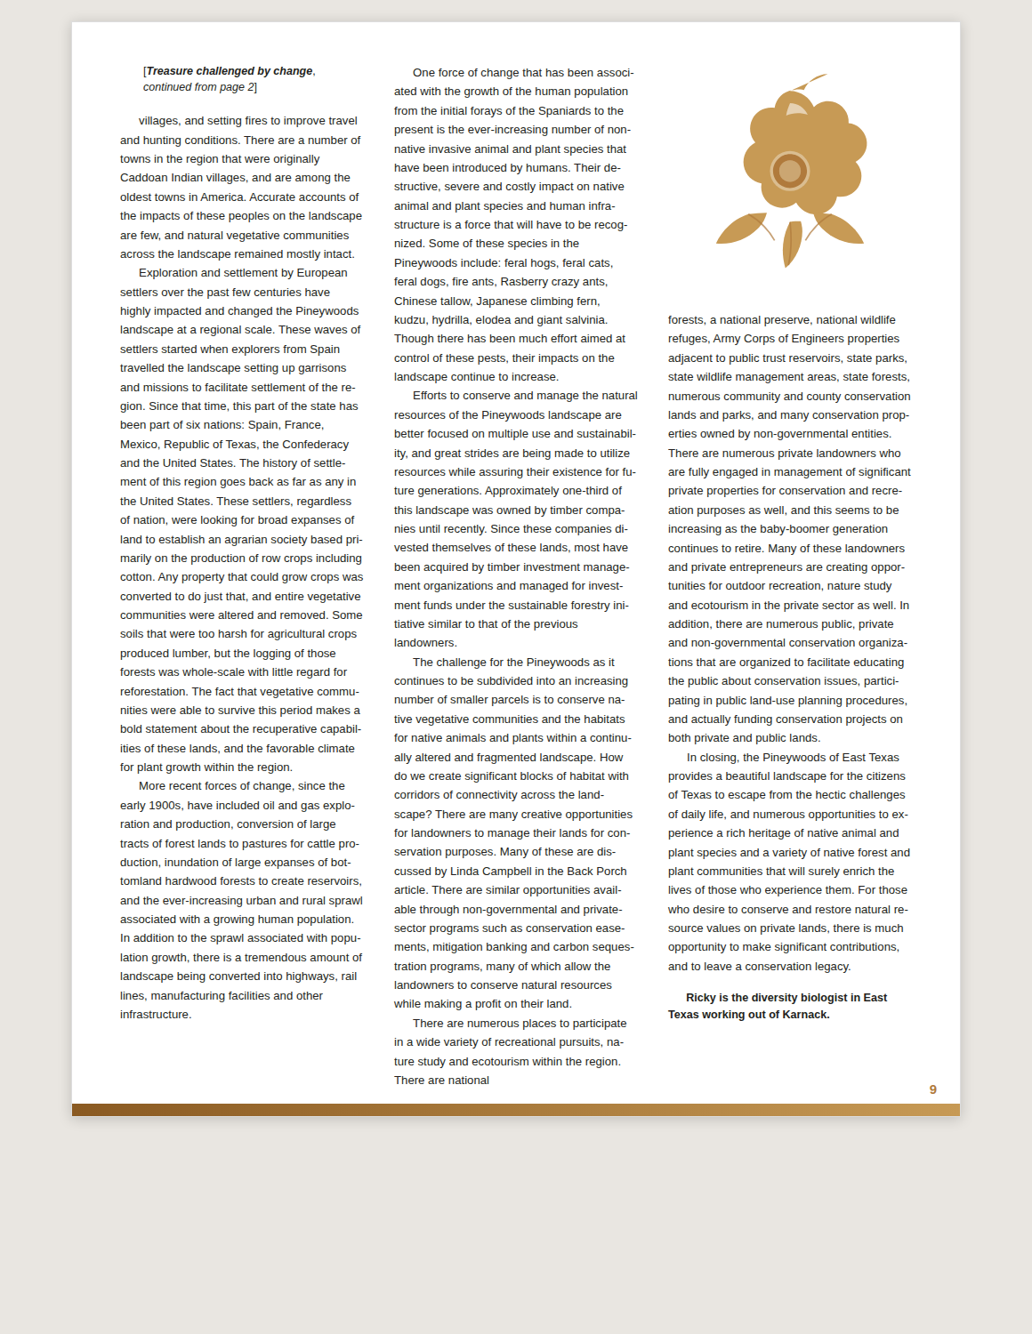[Treasure challenged by change,
continued from page 2]
villages, and setting fires to improve travel and hunting conditions. There are a number of towns in the region that were originally Caddoan Indian villages, and are among the oldest towns in America. Accurate accounts of the impacts of these peoples on the landscape are few, and natural vegetative communities across the landscape remained mostly intact.
Exploration and settlement by European settlers over the past few centuries have highly impacted and changed the Pineywoods landscape at a regional scale. These waves of settlers started when explorers from Spain travelled the landscape setting up garrisons and missions to facilitate settlement of the region. Since that time, this part of the state has been part of six nations: Spain, France, Mexico, Republic of Texas, the Confederacy and the United States. The history of settlement of this region goes back as far as any in the United States. These settlers, regardless of nation, were looking for broad expanses of land to establish an agrarian society based primarily on the production of row crops including cotton. Any property that could grow crops was converted to do just that, and entire vegetative communities were altered and removed. Some soils that were too harsh for agricultural crops produced lumber, but the logging of those forests was whole-scale with little regard for reforestation. The fact that vegetative communities were able to survive this period makes a bold statement about the recuperative capabilities of these lands, and the favorable climate for plant growth within the region.
More recent forces of change, since the early 1900s, have included oil and gas exploration and production, conversion of large tracts of forest lands to pastures for cattle production, inundation of large expanses of bottomland hardwood forests to create reservoirs, and the ever-increasing urban and rural sprawl associated with a growing human population. In addition to the sprawl associated with population growth, there is a tremendous amount of landscape being converted into highways, rail lines, manufacturing facilities and other infrastructure.
One force of change that has been associated with the growth of the human population from the initial forays of the Spaniards to the present is the ever-increasing number of non-native invasive animal and plant species that have been introduced by humans. Their destructive, severe and costly impact on native animal and plant species and human infrastructure is a force that will have to be recognized. Some of these species in the Pineywoods include: feral hogs, feral cats, feral dogs, fire ants, Rasberry crazy ants, Chinese tallow, Japanese climbing fern, kudzu, hydrilla, elodea and giant salvinia. Though there has been much effort aimed at control of these pests, their impacts on the landscape continue to increase.
Efforts to conserve and manage the natural resources of the Pineywoods landscape are better focused on multiple use and sustainability, and great strides are being made to utilize resources while assuring their existence for future generations. Approximately one-third of this landscape was owned by timber companies until recently. Since these companies divested themselves of these lands, most have been acquired by timber investment management organizations and managed for investment funds under the sustainable forestry initiative similar to that of the previous landowners.
The challenge for the Pineywoods as it continues to be subdivided into an increasing number of smaller parcels is to conserve native vegetative communities and the habitats for native animals and plants within a continually altered and fragmented landscape. How do we create significant blocks of habitat with corridors of connectivity across the landscape? There are many creative opportunities for landowners to manage their lands for conservation purposes. Many of these are discussed by Linda Campbell in the Back Porch article. There are similar opportunities available through non-governmental and private-sector programs such as conservation easements, mitigation banking and carbon sequestration programs, many of which allow the landowners to conserve natural resources while making a profit on their land.
There are numerous places to participate in a wide variety of recreational pursuits, nature study and ecotourism within the region. There are national
forests, a national preserve, national wildlife refuges, Army Corps of Engineers properties adjacent to public trust reservoirs, state parks, state wildlife management areas, state forests, numerous community and county conservation lands and parks, and many conservation properties owned by non-governmental entities. There are numerous private landowners who are fully engaged in management of significant private properties for conservation and recreation purposes as well, and this seems to be increasing as the baby-boomer generation continues to retire. Many of these landowners and private entrepreneurs are creating opportunities for outdoor recreation, nature study and ecotourism in the private sector as well. In addition, there are numerous public, private and non-governmental conservation organizations that are organized to facilitate educating the public about conservation issues, participating in public land-use planning procedures, and actually funding conservation projects on both private and public lands.
In closing, the Pineywoods of East Texas provides a beautiful landscape for the citizens of Texas to escape from the hectic challenges of daily life, and numerous opportunities to experience a rich heritage of native animal and plant species and a variety of native forest and plant communities that will surely enrich the lives of those who experience them. For those who desire to conserve and restore natural resource values on private lands, there is much opportunity to make significant contributions, and to leave a conservation legacy.
Ricky is the diversity biologist in East Texas working out of Karnack.
9